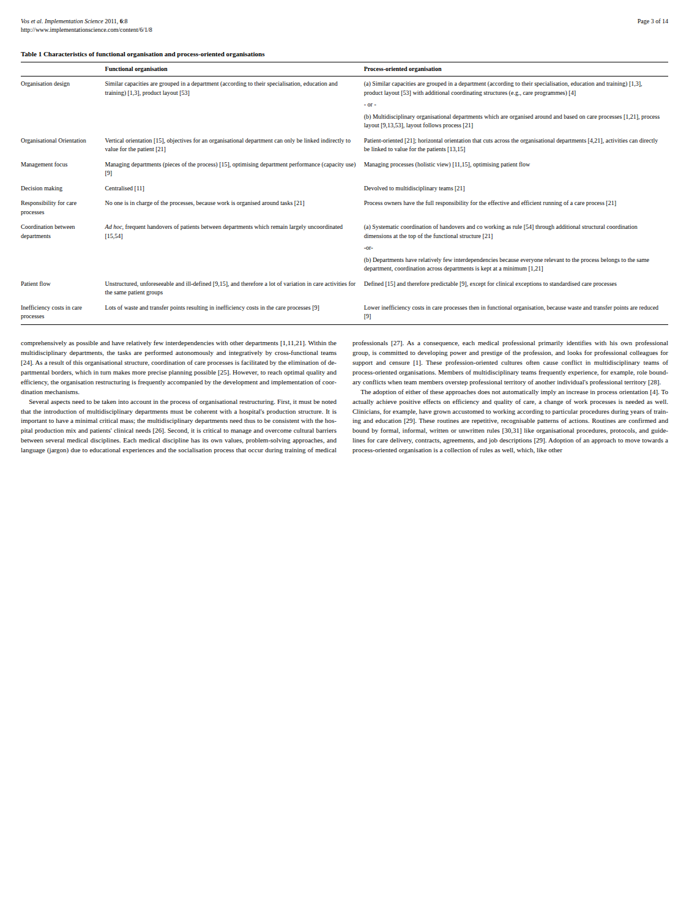Vos et al. Implementation Science 2011, 6:8
http://www.implementationscience.com/content/6/1/8
Page 3 of 14
Table 1 Characteristics of functional organisation and process-oriented organisations
| | Functional organisation | Process-oriented organisation |
| --- | --- | --- |
| Organisation design | Similar capacities are grouped in a department (according to their specialisation, education and training) [1,3], product layout [53] | (a) Similar capacities are grouped in a department (according to their specialisation, education and training) [1,3], product layout [53] with additional coordinating structures (e.g., care programmes) [4] - or - (b) Multidisciplinary organisational departments which are organised around and based on care processes [1,21], process layout [9,13,53], layout follows process [21] |
| Organisational Orientation | Vertical orientation [15], objectives for an organisational department can only be linked indirectly to value for the patient [21] | Patient-oriented [21]; horizontal orientation that cuts across the organisational departments [4,21], activities can directly be linked to value for the patients [13,15] |
| Management focus | Managing departments (pieces of the process) [15], optimising department performance (capacity use) [9] | Managing processes (holistic view) [11,15], optimising patient flow |
| Decision making | Centralised [11] | Devolved to multidisciplinary teams [21] |
| Responsibility for care processes | No one is in charge of the processes, because work is organised around tasks [21] | Process owners have the full responsibility for the effective and efficient running of a care process [21] |
| Coordination between departments | Ad hoc , frequent handovers of patients between departments which remain largely uncoordinated [15,54] | (a) Systematic coordination of handovers and co working as rule [54] through additional structural coordination dimensions at the top of the functional structure [21] -or- (b) Departments have relatively few interdependencies because everyone relevant to the process belongs to the same department, coordination across departments is kept at a minimum [1,21] |
| Patient flow | Unstructured, unforeseeable and ill-defined [9,15], and therefore a lot of variation in care activities for the same patient groups | Defined [15] and therefore predictable [9], except for clinical exceptions to standardised care processes |
| Inefficiency costs in care processes | Lots of waste and transfer points resulting in inefficiency costs in the care processes [9] | Lower inefficiency costs in care processes then in functional organisation, because waste and transfer points are reduced [9] |
comprehensively as possible and have relatively few interdependencies with other departments [1,11,21]. Within the multidisciplinary departments, the tasks are performed autonomously and integratively by cross-functional teams [24]. As a result of this organisational structure, coordination of care processes is facilitated by the elimination of departmental borders, which in turn makes more precise planning possible [25]. However, to reach optimal quality and efficiency, the organisation restructuring is frequently accompanied by the development and implementation of coordination mechanisms.
Several aspects need to be taken into account in the process of organisational restructuring. First, it must be noted that the introduction of multidisciplinary departments must be coherent with a hospital's production structure. It is important to have a minimal critical mass; the multidisciplinary departments need thus to be consistent with the hospital production mix and patients' clinical needs [26]. Second, it is critical to manage and overcome cultural barriers between several medical disciplines. Each medical discipline has its own values, problem-solving approaches, and language (jargon) due to educational experiences and the socialisation process that occur during training of medical professionals [27]. As a consequence, each medical professional primarily identifies with his own professional group, is committed to developing power and prestige of the profession, and looks for professional colleagues for support and censure [1]. These profession-oriented cultures often cause conflict in multidisciplinary teams of process-oriented organisations. Members of multidisciplinary teams frequently experience, for example, role boundary conflicts when team members overstep professional territory of another individual's professional territory [28].
The adoption of either of these approaches does not automatically imply an increase in process orientation [4]. To actually achieve positive effects on efficiency and quality of care, a change of work processes is needed as well. Clinicians, for example, have grown accustomed to working according to particular procedures during years of training and education [29]. These routines are repetitive, recognisable patterns of actions. Routines are confirmed and bound by formal, informal, written or unwritten rules [30,31] like organisational procedures, protocols, and guidelines for care delivery, contracts, agreements, and job descriptions [29]. Adoption of an approach to move towards a process-oriented organisation is a collection of rules as well, which, like other